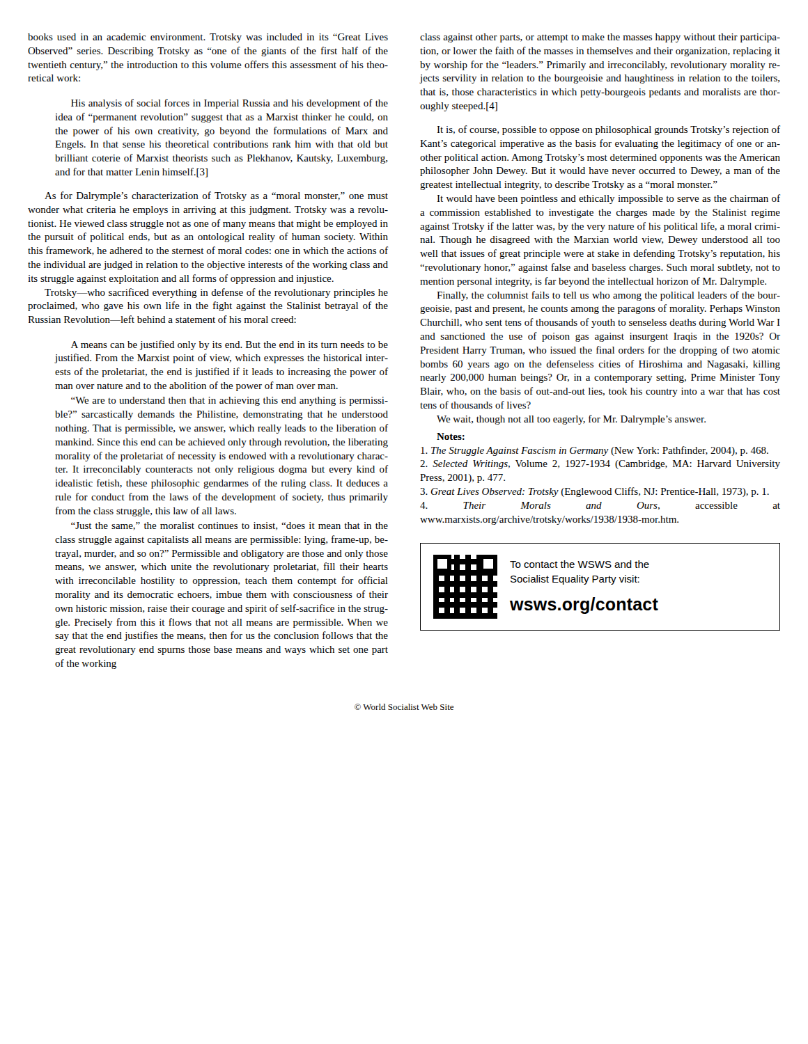books used in an academic environment. Trotsky was included in its “Great Lives Observed” series. Describing Trotsky as “one of the giants of the first half of the twentieth century,” the introduction to this volume offers this assessment of his theoretical work:
His analysis of social forces in Imperial Russia and his development of the idea of “permanent revolution” suggest that as a Marxist thinker he could, on the power of his own creativity, go beyond the formulations of Marx and Engels. In that sense his theoretical contributions rank him with that old but brilliant coterie of Marxist theorists such as Plekhanov, Kautsky, Luxemburg, and for that matter Lenin himself.[3]
As for Dalrymple’s characterization of Trotsky as a “moral monster,” one must wonder what criteria he employs in arriving at this judgment. Trotsky was a revolutionist. He viewed class struggle not as one of many means that might be employed in the pursuit of political ends, but as an ontological reality of human society. Within this framework, he adhered to the sternest of moral codes: one in which the actions of the individual are judged in relation to the objective interests of the working class and its struggle against exploitation and all forms of oppression and injustice.
Trotsky—who sacrificed everything in defense of the revolutionary principles he proclaimed, who gave his own life in the fight against the Stalinist betrayal of the Russian Revolution—left behind a statement of his moral creed:
A means can be justified only by its end. But the end in its turn needs to be justified. From the Marxist point of view, which expresses the historical interests of the proletariat, the end is justified if it leads to increasing the power of man over nature and to the abolition of the power of man over man.
“We are to understand then that in achieving this end anything is permissible?” sarcastically demands the Philistine, demonstrating that he understood nothing. That is permissible, we answer, which really leads to the liberation of mankind. Since this end can be achieved only through revolution, the liberating morality of the proletariat of necessity is endowed with a revolutionary character. It irreconcilably counteracts not only religious dogma but every kind of idealistic fetish, these philosophic gendarmes of the ruling class. It deduces a rule for conduct from the laws of the development of society, thus primarily from the class struggle, this law of all laws.
“Just the same,” the moralist continues to insist, “does it mean that in the class struggle against capitalists all means are permissible: lying, frame-up, betrayal, murder, and so on?” Permissible and obligatory are those and only those means, we answer, which unite the revolutionary proletariat, fill their hearts with irreconcilable hostility to oppression, teach them contempt for official morality and its democratic echoers, imbue them with consciousness of their own historic mission, raise their courage and spirit of self-sacrifice in the struggle. Precisely from this it flows that not all means are permissible. When we say that the end justifies the means, then for us the conclusion follows that the great revolutionary end spurns those base means and ways which set one part of the working
class against other parts, or attempt to make the masses happy without their participation, or lower the faith of the masses in themselves and their organization, replacing it by worship for the “leaders.” Primarily and irreconcilably, revolutionary morality rejects servility in relation to the bourgeoisie and haughtiness in relation to the toilers, that is, those characteristics in which petty-bourgeois pedants and moralists are thoroughly steeped.[4]
It is, of course, possible to oppose on philosophical grounds Trotsky’s rejection of Kant’s categorical imperative as the basis for evaluating the legitimacy of one or another political action. Among Trotsky’s most determined opponents was the American philosopher John Dewey. But it would have never occurred to Dewey, a man of the greatest intellectual integrity, to describe Trotsky as a “moral monster.”
It would have been pointless and ethically impossible to serve as the chairman of a commission established to investigate the charges made by the Stalinist regime against Trotsky if the latter was, by the very nature of his political life, a moral criminal. Though he disagreed with the Marxian world view, Dewey understood all too well that issues of great principle were at stake in defending Trotsky’s reputation, his “revolutionary honor,” against false and baseless charges. Such moral subtlety, not to mention personal integrity, is far beyond the intellectual horizon of Mr. Dalrymple.
Finally, the columnist fails to tell us who among the political leaders of the bourgeoisie, past and present, he counts among the paragons of morality. Perhaps Winston Churchill, who sent tens of thousands of youth to senseless deaths during World War I and sanctioned the use of poison gas against insurgent Iraqis in the 1920s? Or President Harry Truman, who issued the final orders for the dropping of two atomic bombs 60 years ago on the defenseless cities of Hiroshima and Nagasaki, killing nearly 200,000 human beings? Or, in a contemporary setting, Prime Minister Tony Blair, who, on the basis of out-and-out lies, took his country into a war that has cost tens of thousands of lives?
We wait, though not all too eagerly, for Mr. Dalrymple’s answer.
Notes:
1. The Struggle Against Fascism in Germany (New York: Pathfinder, 2004), p. 468.
2. Selected Writings, Volume 2, 1927-1934 (Cambridge, MA: Harvard University Press, 2001), p. 477.
3. Great Lives Observed: Trotsky (Englewood Cliffs, NJ: Prentice-Hall, 1973), p. 1.
4. Their Morals and Ours, accessible at www.marxists.org/archive/trotsky/works/1938/1938-mor.htm.
To contact the WSWS and the
Socialist Equality Party visit: wsws.org/contact
© World Socialist Web Site